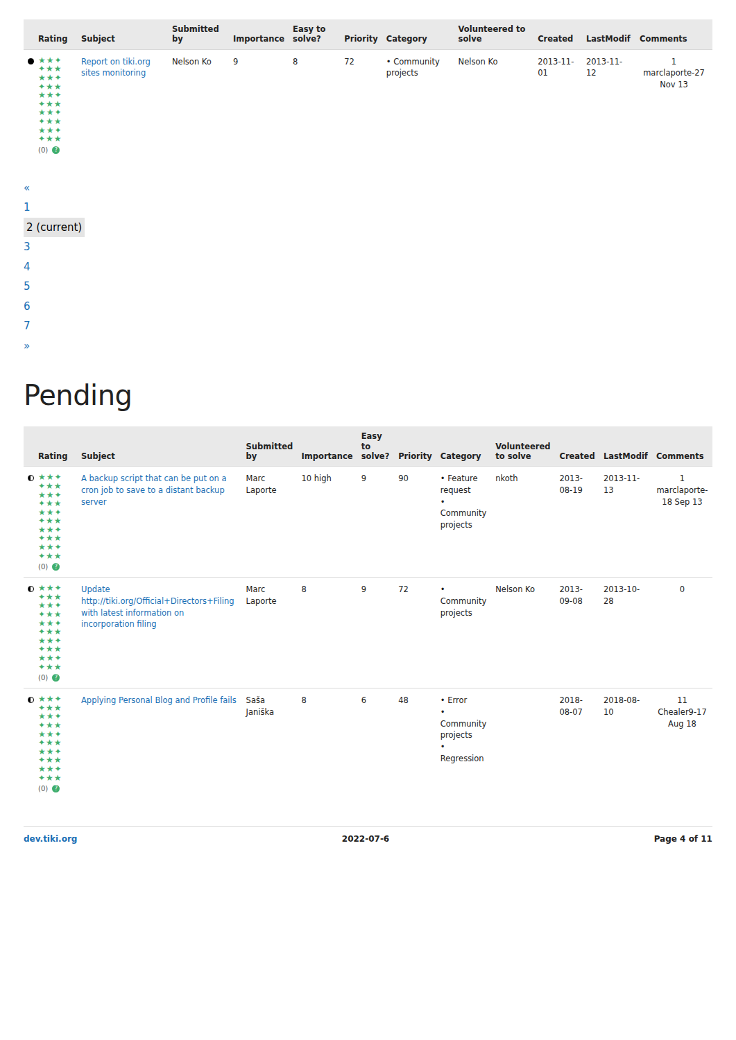| | Rating | Subject | Submitted by | Importance | Easy to solve? | Priority | Category | Volunteered to solve | Created | LastModif | Comments |
| --- | --- | --- | --- | --- | --- | --- | --- | --- | --- | --- | --- |
| | ★★✦ ✦★★ ★★✦ ✦★★ ★★✦ ✦★★ ★★✦ ✦★★ ★★✦ ✦★★ (0) ? | Report on tiki.org sites monitoring | Nelson Ko | 9 | 8 | 72 | • Community projects | Nelson Ko | 2013-11-01 | 2013-11-12 | 1 marclaporte-27 Nov 13 |
« 1 2 (current) 3 4 5 6 7 »
Pending
| | Rating | Subject | Submitted by | Importance | Easy to solve? | Priority | Category | Volunteered to solve | Created | LastModif | Comments |
| --- | --- | --- | --- | --- | --- | --- | --- | --- | --- | --- | --- |
| | ★★✦ ✦★★ ★★✦ ✦★★ ★★✦ ✦★★ ★★✦ ✦★★ ★★✦ ✦★★ (0) ? | A backup script that can be put on a cron job to save to a distant backup server | Marc Laporte | 10 high | 9 | 90 | • Feature request • Community projects | nkoth | 2013-08-19 | 2013-11-13 | 1 marclaporte-18 Sep 13 |
| | ★★✦ ✦★★ ★★✦ ✦★★ ★★✦ ✦★★ ★★✦ ✦★★ ★★✦ ✦★★ (0) ? | Update http://tiki.org/Official+Directors+Filing with latest information on incorporation filing | Marc Laporte | 8 | 9 | 72 | • Community projects | Nelson Ko | 2013-09-08 | 2013-10-28 | 0 |
| | ★★✦ ✦★★ ★★✦ ✦★★ ★★✦ ✦★★ ★★✦ ✦★★ ★★✦ ✦★★ (0) ? | Applying Personal Blog and Profile fails | Saša Janiška | 8 | 6 | 48 | • Error • Community projects • Regression | | 2018-08-07 | 2018-08-10 | 11 Chealer9-17 Aug 18 |
dev.tiki.org 2022-07-6 Page 4 of 11